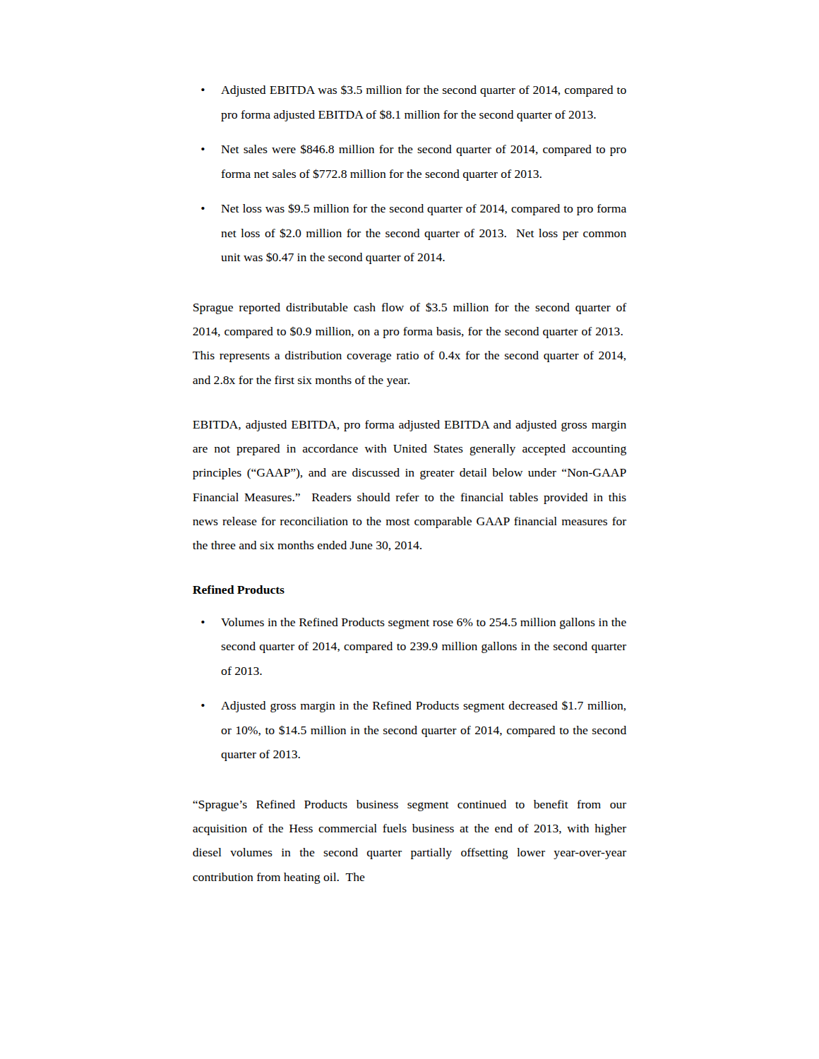Adjusted EBITDA was $3.5 million for the second quarter of 2014, compared to pro forma adjusted EBITDA of $8.1 million for the second quarter of 2013.
Net sales were $846.8 million for the second quarter of 2014, compared to pro forma net sales of $772.8 million for the second quarter of 2013.
Net loss was $9.5 million for the second quarter of 2014, compared to pro forma net loss of $2.0 million for the second quarter of 2013. Net loss per common unit was $0.47 in the second quarter of 2014.
Sprague reported distributable cash flow of $3.5 million for the second quarter of 2014, compared to $0.9 million, on a pro forma basis, for the second quarter of 2013. This represents a distribution coverage ratio of 0.4x for the second quarter of 2014, and 2.8x for the first six months of the year.
EBITDA, adjusted EBITDA, pro forma adjusted EBITDA and adjusted gross margin are not prepared in accordance with United States generally accepted accounting principles (“GAAP”), and are discussed in greater detail below under “Non-GAAP Financial Measures.” Readers should refer to the financial tables provided in this news release for reconciliation to the most comparable GAAP financial measures for the three and six months ended June 30, 2014.
Refined Products
Volumes in the Refined Products segment rose 6% to 254.5 million gallons in the second quarter of 2014, compared to 239.9 million gallons in the second quarter of 2013.
Adjusted gross margin in the Refined Products segment decreased $1.7 million, or 10%, to $14.5 million in the second quarter of 2014, compared to the second quarter of 2013.
“Sprague’s Refined Products business segment continued to benefit from our acquisition of the Hess commercial fuels business at the end of 2013, with higher diesel volumes in the second quarter partially offsetting lower year-over-year contribution from heating oil. The